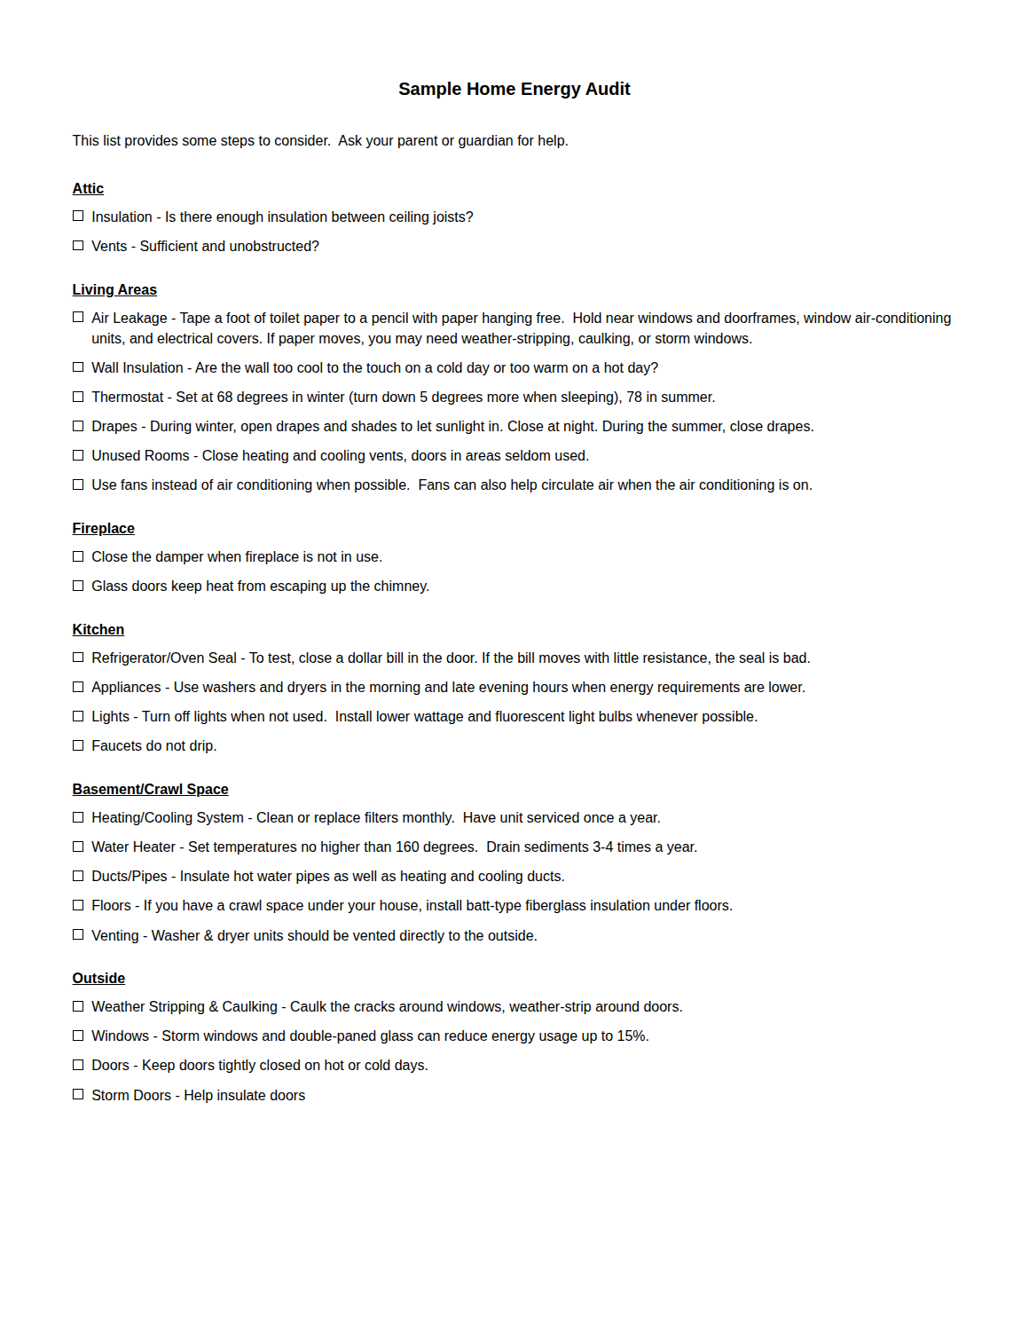Sample Home Energy Audit
This list provides some steps to consider. Ask your parent or guardian for help.
Attic
Insulation - Is there enough insulation between ceiling joists?
Vents - Sufficient and unobstructed?
Living Areas
Air Leakage - Tape a foot of toilet paper to a pencil with paper hanging free. Hold near windows and doorframes, window air-conditioning units, and electrical covers. If paper moves, you may need weather-stripping, caulking, or storm windows.
Wall Insulation - Are the wall too cool to the touch on a cold day or too warm on a hot day?
Thermostat - Set at 68 degrees in winter (turn down 5 degrees more when sleeping), 78 in summer.
Drapes - During winter, open drapes and shades to let sunlight in. Close at night. During the summer, close drapes.
Unused Rooms - Close heating and cooling vents, doors in areas seldom used.
Use fans instead of air conditioning when possible. Fans can also help circulate air when the air conditioning is on.
Fireplace
Close the damper when fireplace is not in use.
Glass doors keep heat from escaping up the chimney.
Kitchen
Refrigerator/Oven Seal - To test, close a dollar bill in the door. If the bill moves with little resistance, the seal is bad.
Appliances - Use washers and dryers in the morning and late evening hours when energy requirements are lower.
Lights - Turn off lights when not used. Install lower wattage and fluorescent light bulbs whenever possible.
Faucets do not drip.
Basement/Crawl Space
Heating/Cooling System - Clean or replace filters monthly. Have unit serviced once a year.
Water Heater - Set temperatures no higher than 160 degrees. Drain sediments 3-4 times a year.
Ducts/Pipes - Insulate hot water pipes as well as heating and cooling ducts.
Floors - If you have a crawl space under your house, install batt-type fiberglass insulation under floors.
Venting - Washer & dryer units should be vented directly to the outside.
Outside
Weather Stripping & Caulking - Caulk the cracks around windows, weather-strip around doors.
Windows - Storm windows and double-paned glass can reduce energy usage up to 15%.
Doors - Keep doors tightly closed on hot or cold days.
Storm Doors - Help insulate doors